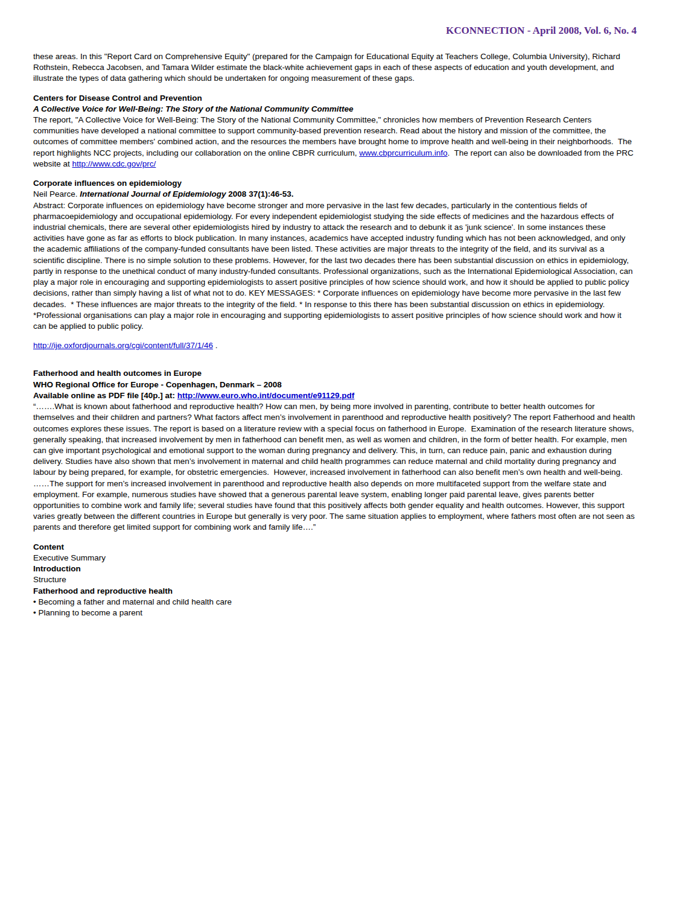KCONNECTION - April 2008, Vol. 6, No. 4
these areas. In this "Report Card on Comprehensive Equity" (prepared for the Campaign for Educational Equity at Teachers College, Columbia University), Richard Rothstein, Rebecca Jacobsen, and Tamara Wilder estimate the black-white achievement gaps in each of these aspects of education and youth development, and illustrate the types of data gathering which should be undertaken for ongoing measurement of these gaps.
Centers for Disease Control and Prevention
A Collective Voice for Well-Being: The Story of the National Community Committee
The report, "A Collective Voice for Well-Being: The Story of the National Community Committee," chronicles how members of Prevention Research Centers communities have developed a national committee to support community-based prevention research. Read about the history and mission of the committee, the outcomes of committee members' combined action, and the resources the members have brought home to improve health and well-being in their neighborhoods. The report highlights NCC projects, including our collaboration on the online CBPR curriculum, www.cbprcurriculum.info. The report can also be downloaded from the PRC website at http://www.cdc.gov/prc/
Corporate influences on epidemiology
Neil Pearce. International Journal of Epidemiology 2008 37(1):46-53.
Abstract: Corporate influences on epidemiology have become stronger and more pervasive in the last few decades, particularly in the contentious fields of pharmacoepidemiology and occupational epidemiology. For every independent epidemiologist studying the side effects of medicines and the hazardous effects of industrial chemicals, there are several other epidemiologists hired by industry to attack the research and to debunk it as 'junk science'. In some instances these activities have gone as far as efforts to block publication. In many instances, academics have accepted industry funding which has not been acknowledged, and only the academic affiliations of the company-funded consultants have been listed. These activities are major threats to the integrity of the field, and its survival as a scientific discipline. There is no simple solution to these problems. However, for the last two decades there has been substantial discussion on ethics in epidemiology, partly in response to the unethical conduct of many industry-funded consultants. Professional organizations, such as the International Epidemiological Association, can play a major role in encouraging and supporting epidemiologists to assert positive principles of how science should work, and how it should be applied to public policy decisions, rather than simply having a list of what not to do. KEY MESSAGES: * Corporate influences on epidemiology have become more pervasive in the last few decades. * These influences are major threats to the integrity of the field. * In response to this there has been substantial discussion on ethics in epidemiology. *Professional organisations can play a major role in encouraging and supporting epidemiologists to assert positive principles of how science should work and how it can be applied to public policy.
http://ije.oxfordjournals.org/cgi/content/full/37/1/46 .
Fatherhood and health outcomes in Europe
WHO Regional Office for Europe - Copenhagen, Denmark – 2008
Available online as PDF file [40p.] at: http://www.euro.who.int/document/e91129.pdf
“…….What is known about fatherhood and reproductive health? How can men, by being more involved in parenting, contribute to better health outcomes for themselves and their children and partners? What factors affect men’s involvement in parenthood and reproductive health positively? The report Fatherhood and health outcomes explores these issues. The report is based on a literature review with a special focus on fatherhood in Europe. Examination of the research literature shows, generally speaking, that increased involvement by men in fatherhood can benefit men, as well as women and children, in the form of better health. For example, men can give important psychological and emotional support to the woman during pregnancy and delivery. This, in turn, can reduce pain, panic and exhaustion during delivery. Studies have also shown that men’s involvement in maternal and child health programmes can reduce maternal and child mortality during pregnancy and labour by being prepared, for example, for obstetric emergencies. However, increased involvement in fatherhood can also benefit men’s own health and well-being. ……The support for men’s increased involvement in parenthood and reproductive health also depends on more multifaceted support from the welfare state and employment. For example, numerous studies have showed that a generous parental leave system, enabling longer paid parental leave, gives parents better opportunities to combine work and family life; several studies have found that this positively affects both gender equality and health outcomes. However, this support varies greatly between the different countries in Europe but generally is very poor. The same situation applies to employment, where fathers most often are not seen as parents and therefore get limited support for combining work and family life….”
Content
Executive Summary
Introduction
Structure
Fatherhood and reproductive health
• Becoming a father and maternal and child health care
• Planning to become a parent